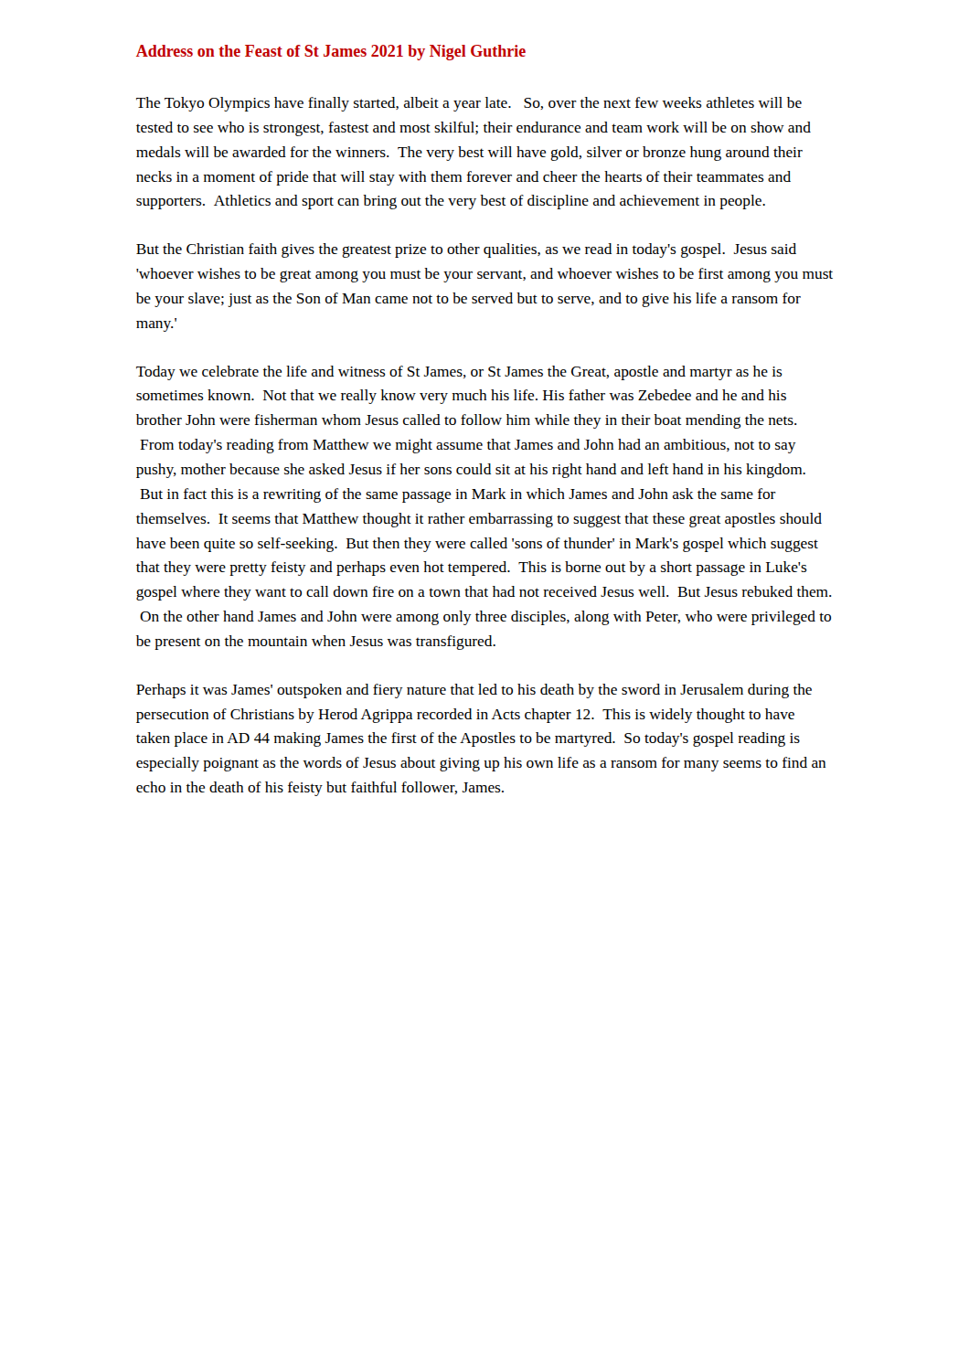Address on the Feast of St James 2021 by Nigel Guthrie
The Tokyo Olympics have finally started, albeit a year late. So, over the next few weeks athletes will be tested to see who is strongest, fastest and most skilful; their endurance and team work will be on show and medals will be awarded for the winners. The very best will have gold, silver or bronze hung around their necks in a moment of pride that will stay with them forever and cheer the hearts of their teammates and supporters. Athletics and sport can bring out the very best of discipline and achievement in people.
But the Christian faith gives the greatest prize to other qualities, as we read in today's gospel. Jesus said 'whoever wishes to be great among you must be your servant, and whoever wishes to be first among you must be your slave; just as the Son of Man came not to be served but to serve, and to give his life a ransom for many.'
Today we celebrate the life and witness of St James, or St James the Great, apostle and martyr as he is sometimes known. Not that we really know very much his life. His father was Zebedee and he and his brother John were fisherman whom Jesus called to follow him while they in their boat mending the nets. From today's reading from Matthew we might assume that James and John had an ambitious, not to say pushy, mother because she asked Jesus if her sons could sit at his right hand and left hand in his kingdom. But in fact this is a rewriting of the same passage in Mark in which James and John ask the same for themselves. It seems that Matthew thought it rather embarrassing to suggest that these great apostles should have been quite so self-seeking. But then they were called 'sons of thunder' in Mark's gospel which suggest that they were pretty feisty and perhaps even hot tempered. This is borne out by a short passage in Luke's gospel where they want to call down fire on a town that had not received Jesus well. But Jesus rebuked them. On the other hand James and John were among only three disciples, along with Peter, who were privileged to be present on the mountain when Jesus was transfigured.
Perhaps it was James' outspoken and fiery nature that led to his death by the sword in Jerusalem during the persecution of Christians by Herod Agrippa recorded in Acts chapter 12. This is widely thought to have taken place in AD 44 making James the first of the Apostles to be martyred. So today's gospel reading is especially poignant as the words of Jesus about giving up his own life as a ransom for many seems to find an echo in the death of his feisty but faithful follower, James.